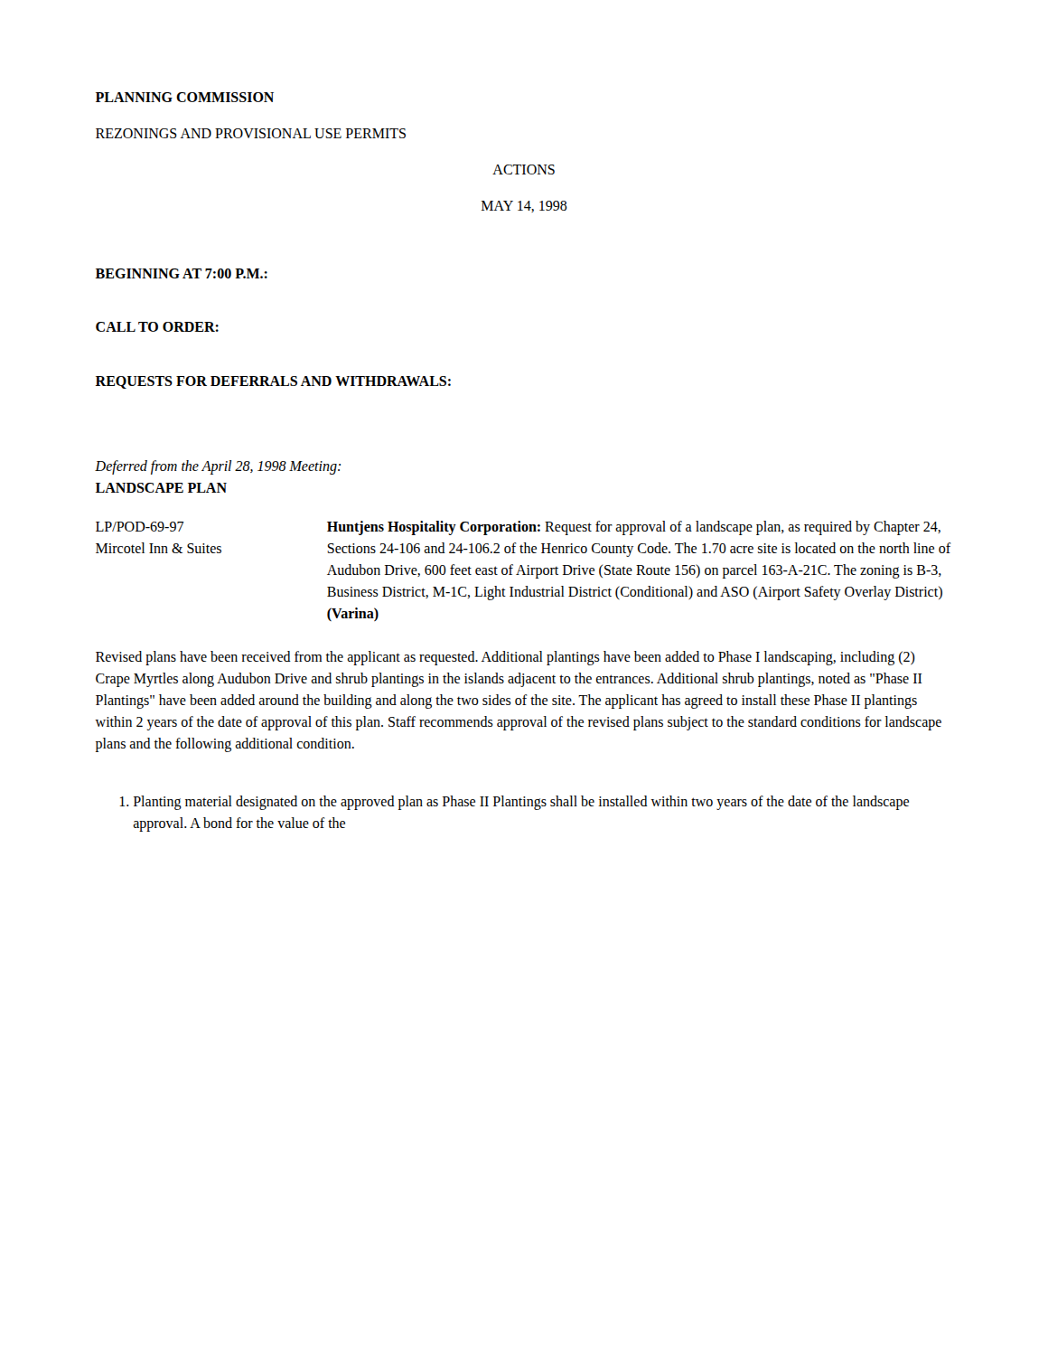PLANNING COMMISSION
REZONINGS AND PROVISIONAL USE PERMITS
ACTIONS
MAY 14, 1998
BEGINNING AT 7:00 P.M.:
CALL TO ORDER:
REQUESTS FOR DEFERRALS AND WITHDRAWALS:
Deferred from the April 28, 1998 Meeting:
LANDSCAPE PLAN
| LP/POD-69-97 Mircotel Inn & Suites | Huntjens Hospitality Corporation: Request for approval of a landscape plan, as required by Chapter 24, Sections 24-106 and 24-106.2 of the Henrico County Code. The 1.70 acre site is located on the north line of Audubon Drive, 600 feet east of Airport Drive (State Route 156) on parcel 163-A-21C. The zoning is B-3, Business District, M-1C, Light Industrial District (Conditional) and ASO (Airport Safety Overlay District) (Varina) |
Revised plans have been received from the applicant as requested. Additional plantings have been added to Phase I landscaping, including (2) Crape Myrtles along Audubon Drive and shrub plantings in the islands adjacent to the entrances. Additional shrub plantings, noted as "Phase II Plantings" have been added around the building and along the two sides of the site. The applicant has agreed to install these Phase II plantings within 2 years of the date of approval of this plan. Staff recommends approval of the revised plans subject to the standard conditions for landscape plans and the following additional condition.
Planting material designated on the approved plan as Phase II Plantings shall be installed within two years of the date of the landscape approval. A bond for the value of the